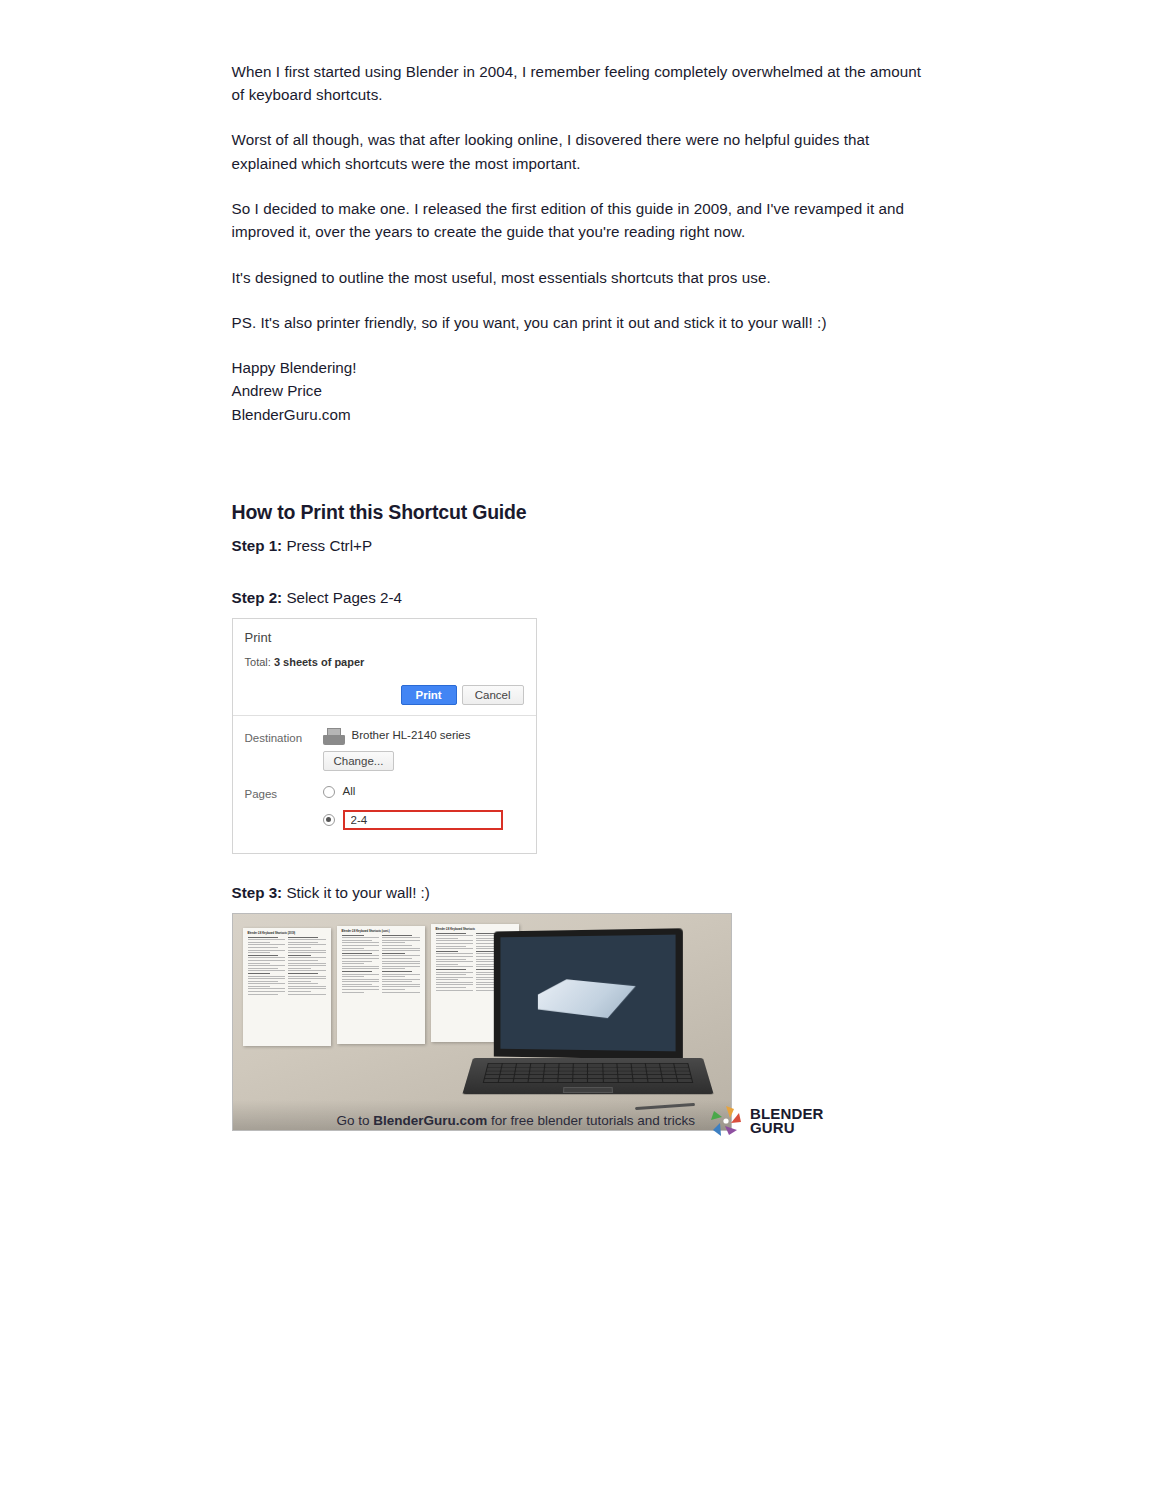When I first started using Blender in 2004, I remember feeling completely overwhelmed at the amount of keyboard shortcuts.
Worst of all though, was that after looking online, I disovered there were no helpful guides that explained which shortcuts were the most important.
So I decided to make one. I released the first edition of this guide in 2009, and I've revamped it and improved it, over the years to create the guide that you're reading right now.
It's designed to outline the most useful, most essentials shortcuts that pros use.
PS. It's also printer friendly, so if you want, you can print it out and stick it to your wall! :)
Happy Blendering!
Andrew Price
BlenderGuru.com
How to Print this Shortcut Guide
Step 1: Press Ctrl+P
Step 2: Select Pages 2-4
Print
Total: 3 sheets of paper
PrintCancel
Destination
Brother HL-2140 series
Change...
Pages
All
Step 3: Stick it to your wall! :)
Blender 2.8 Keyboard Shortcuts (2019)
Blender 2.8 Keyboard Shortcuts (cont.)
Blender 2.8 Keyboard Shortcuts
Go to BlenderGuru.com for free blender tutorials and tricks BLENDER
GURU